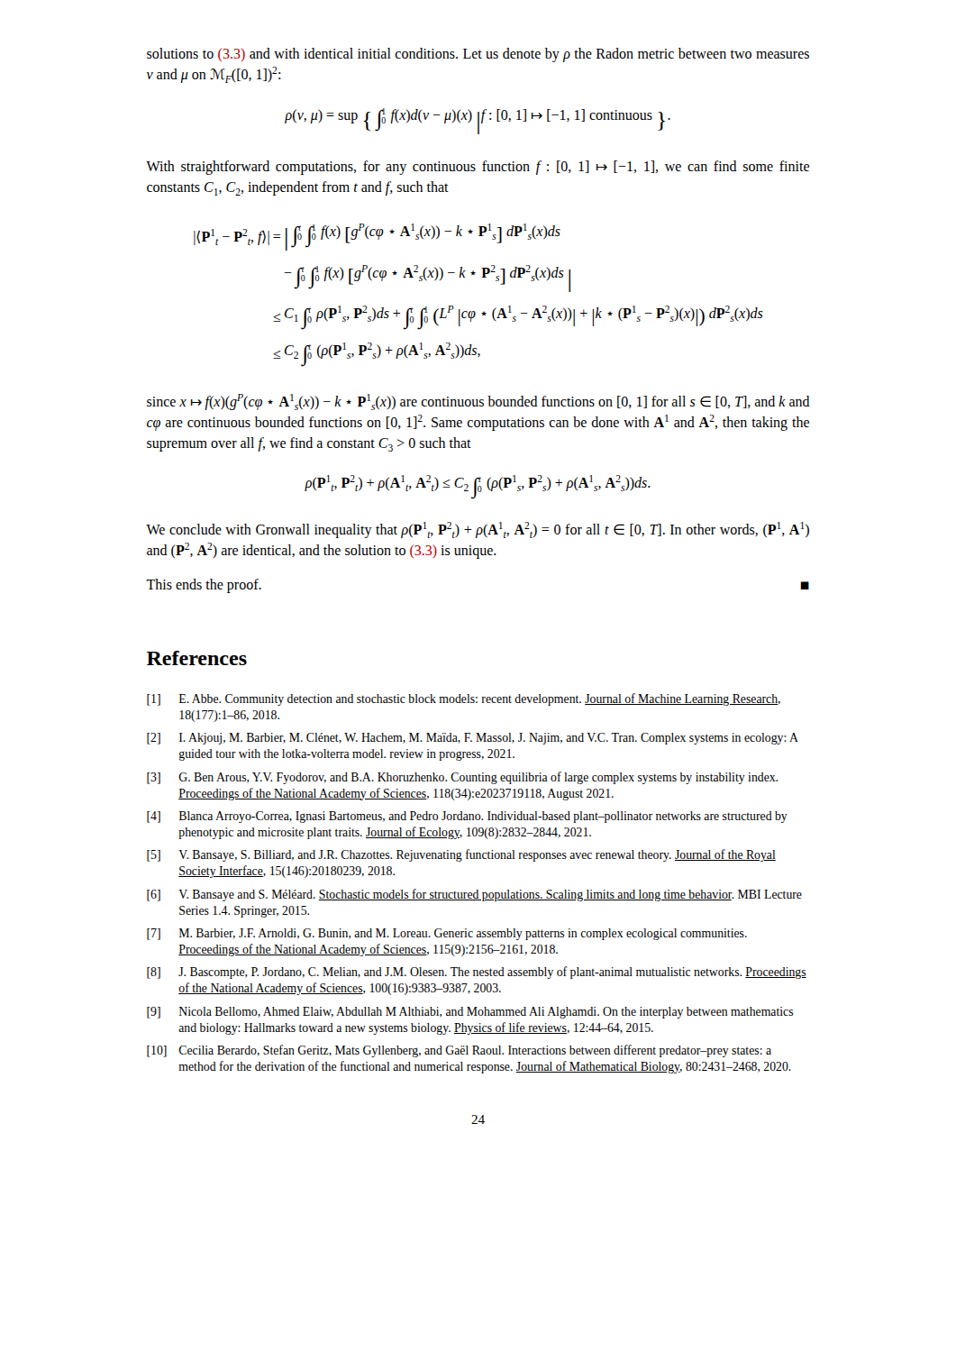solutions to (3.3) and with identical initial conditions. Let us denote by ρ the Radon metric between two measures ν and μ on ℳF([0, 1])2:
ρ(ν, μ) = sup { ∫10 f(x)d(ν − μ)(x) |f : [0, 1] ↦ [−1, 1] continuous }.
With straightforward computations, for any continuous function f : [0, 1] ↦ [−1, 1], we can find some finite constants C1, C2, independent from t and f, such that
| /⟨ P 1 t − P 2 t , f ⟩/ | = | / ∫ t 0 ∫ 1 0 f ( x ) [ g P ( cφ ⋆ A 1 s ( x )) − k ⋆ P 1 s ] d P 1 s ( x ) ds |
| | | − ∫ t 0 ∫ 1 0 f ( x ) [ g P ( cφ ⋆ A 2 s ( x )) − k ⋆ P 2 s ] d P 2 s ( x ) ds / |
| | ≤ | C 1 ∫ t 0 ρ ( P 1 s , P 2 s ) ds + ∫ t 0 ∫ 1 0 ( L P / cφ ⋆ ( A 1 s − A 2 s ( x )) / + / k ⋆ ( P 1 s − P 2 s )( x ) / ) d P 2 s ( x ) ds |
| | ≤ | C 2 ∫ t 0 ( ρ ( P 1 s , P 2 s ) + ρ ( A 1 s , A 2 s )) ds , |
since x ↦ f(x)(gP(cφ ⋆ A1s(x)) − k ⋆ P1s(x)) are continuous bounded functions on [0, 1] for all s ∈ [0, T], and k and cφ are continuous bounded functions on [0, 1]2. Same computations can be done with A1 and A2, then taking the supremum over all f, we find a constant C3 > 0 such that
ρ(P1t, P2t) + ρ(A1t, A2t) ≤ C2 ∫t 0 (ρ(P1s, P2s) + ρ(A1s, A2s))ds.
We conclude with Gronwall inequality that ρ(P1t, P2t) + ρ(A1t, A2t) = 0 for all t ∈ [0, T]. In other words, (P1, A1) and (P2, A2) are identical, and the solution to (3.3) is unique.
This ends the proof. ■
References
E. Abbe. Community detection and stochastic block models: recent development. Journal of Machine Learning Research, 18(177):1–86, 2018.
I. Akjouj, M. Barbier, M. Clénet, W. Hachem, M. Maïda, F. Massol, J. Najim, and V.C. Tran. Complex systems in ecology: A guided tour with the lotka-volterra model. review in progress, 2021.
G. Ben Arous, Y.V. Fyodorov, and B.A. Khoruzhenko. Counting equilibria of large complex systems by instability index. Proceedings of the National Academy of Sciences, 118(34):e2023719118, August 2021.
Blanca Arroyo-Correa, Ignasi Bartomeus, and Pedro Jordano. Individual-based plant–pollinator networks are structured by phenotypic and microsite plant traits. Journal of Ecology, 109(8):2832–2844, 2021.
V. Bansaye, S. Billiard, and J.R. Chazottes. Rejuvenating functional responses avec renewal theory. Journal of the Royal Society Interface, 15(146):20180239, 2018.
V. Bansaye and S. Méléard. Stochastic models for structured populations. Scaling limits and long time behavior. MBI Lecture Series 1.4. Springer, 2015.
M. Barbier, J.F. Arnoldi, G. Bunin, and M. Loreau. Generic assembly patterns in complex ecological communities. Proceedings of the National Academy of Sciences, 115(9):2156–2161, 2018.
J. Bascompte, P. Jordano, C. Melian, and J.M. Olesen. The nested assembly of plant-animal mutualistic networks. Proceedings of the National Academy of Sciences, 100(16):9383–9387, 2003.
Nicola Bellomo, Ahmed Elaiw, Abdullah M Althiabi, and Mohammed Ali Alghamdi. On the interplay between mathematics and biology: Hallmarks toward a new systems biology. Physics of life reviews, 12:44–64, 2015.
Cecilia Berardo, Stefan Geritz, Mats Gyllenberg, and Gaël Raoul. Interactions between different predator–prey states: a method for the derivation of the functional and numerical response. Journal of Mathematical Biology, 80:2431–2468, 2020.
24